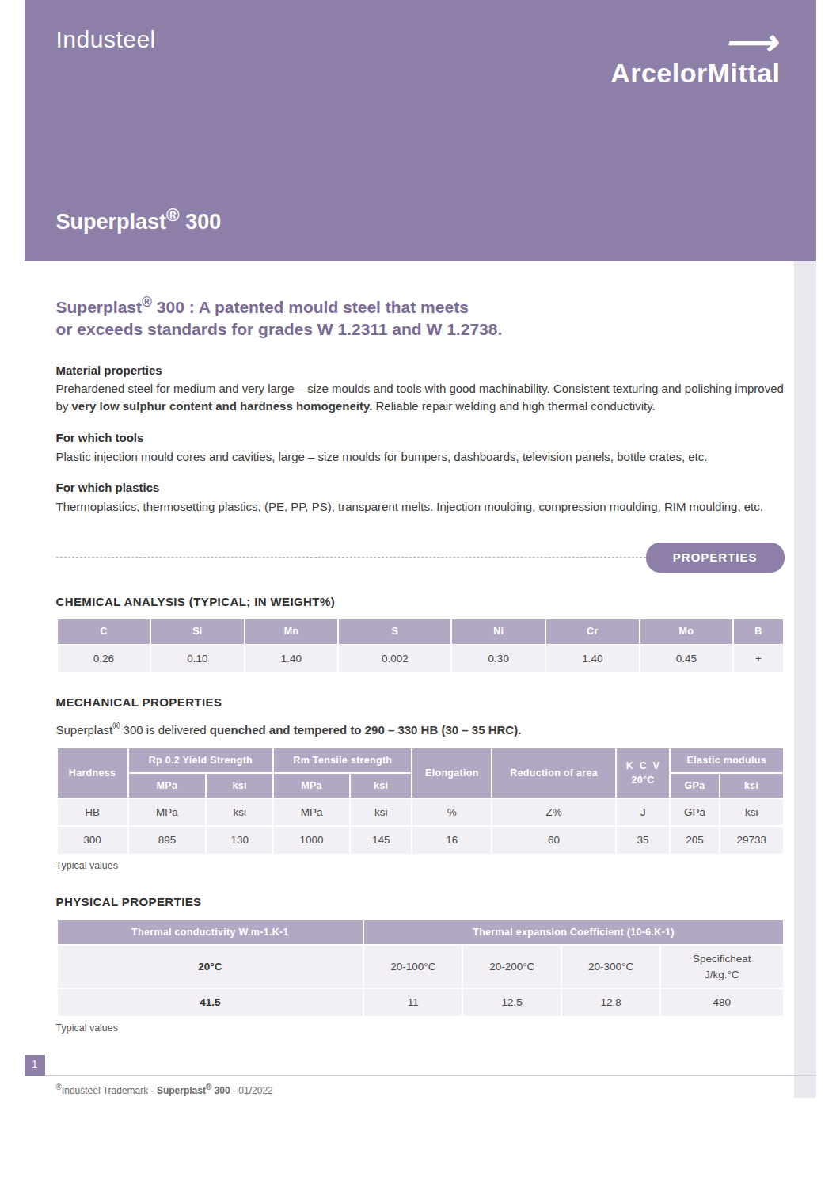Industeel
⟶ ArcelorMittal
Superplast® 300
Superplast® 300 : A patented mould steel that meets
or exceeds standards for grades W 1.2311 and W 1.2738.
Material properties
Prehardened steel for medium and very large – size moulds and tools with good machinability. Consistent texturing and polishing improved by very low sulphur content and hardness homogeneity. Reliable repair welding and high thermal conductivity.
For which tools
Plastic injection mould cores and cavities, large – size moulds for bumpers, dashboards, television panels, bottle crates, etc.
For which plastics
Thermoplastics, thermosetting plastics, (PE, PP, PS), transparent melts. Injection moulding, compression moulding, RIM moulding, etc.
PROPERTIES
CHEMICAL ANALYSIS (TYPICAL; IN WEIGHT%)
| C | Si | Mn | S | Ni | Cr | Mo | B |
| --- | --- | --- | --- | --- | --- | --- | --- |
| 0.26 | 0.10 | 1.40 | 0.002 | 0.30 | 1.40 | 0.45 | + |
MECHANICAL PROPERTIES
Superplast® 300 is delivered quenched and tempered to 290 – 330 HB (30 – 35 HRC).
| Hardness | Rp 0.2 Yield Strength | Rm Tensile strength | Elongation | Reduction of area | K C V 20°C | Elastic modulus |
| --- | --- | --- | --- | --- | --- | --- |
| MPa | ksi | MPa | ksi | GPa | ksi |
| HB | MPa | ksi | MPa | ksi | % | Z% | J | GPa | ksi |
| 300 | 895 | 130 | 1000 | 145 | 16 | 60 | 35 | 205 | 29733 |
Typical values
PHYSICAL PROPERTIES
| Thermal conductivity W.m-1.K-1 | Thermal expansion Coefficient (10-6.K-1) |
| --- | --- |
| 20°C | 20-100°C | 20-200°C | 20-300°C | Specificheat J/kg.°C |
| 41.5 | 11 | 12.5 | 12.8 | 480 |
Typical values
1
®Industeel Trademark - Superplast® 300 - 01/2022